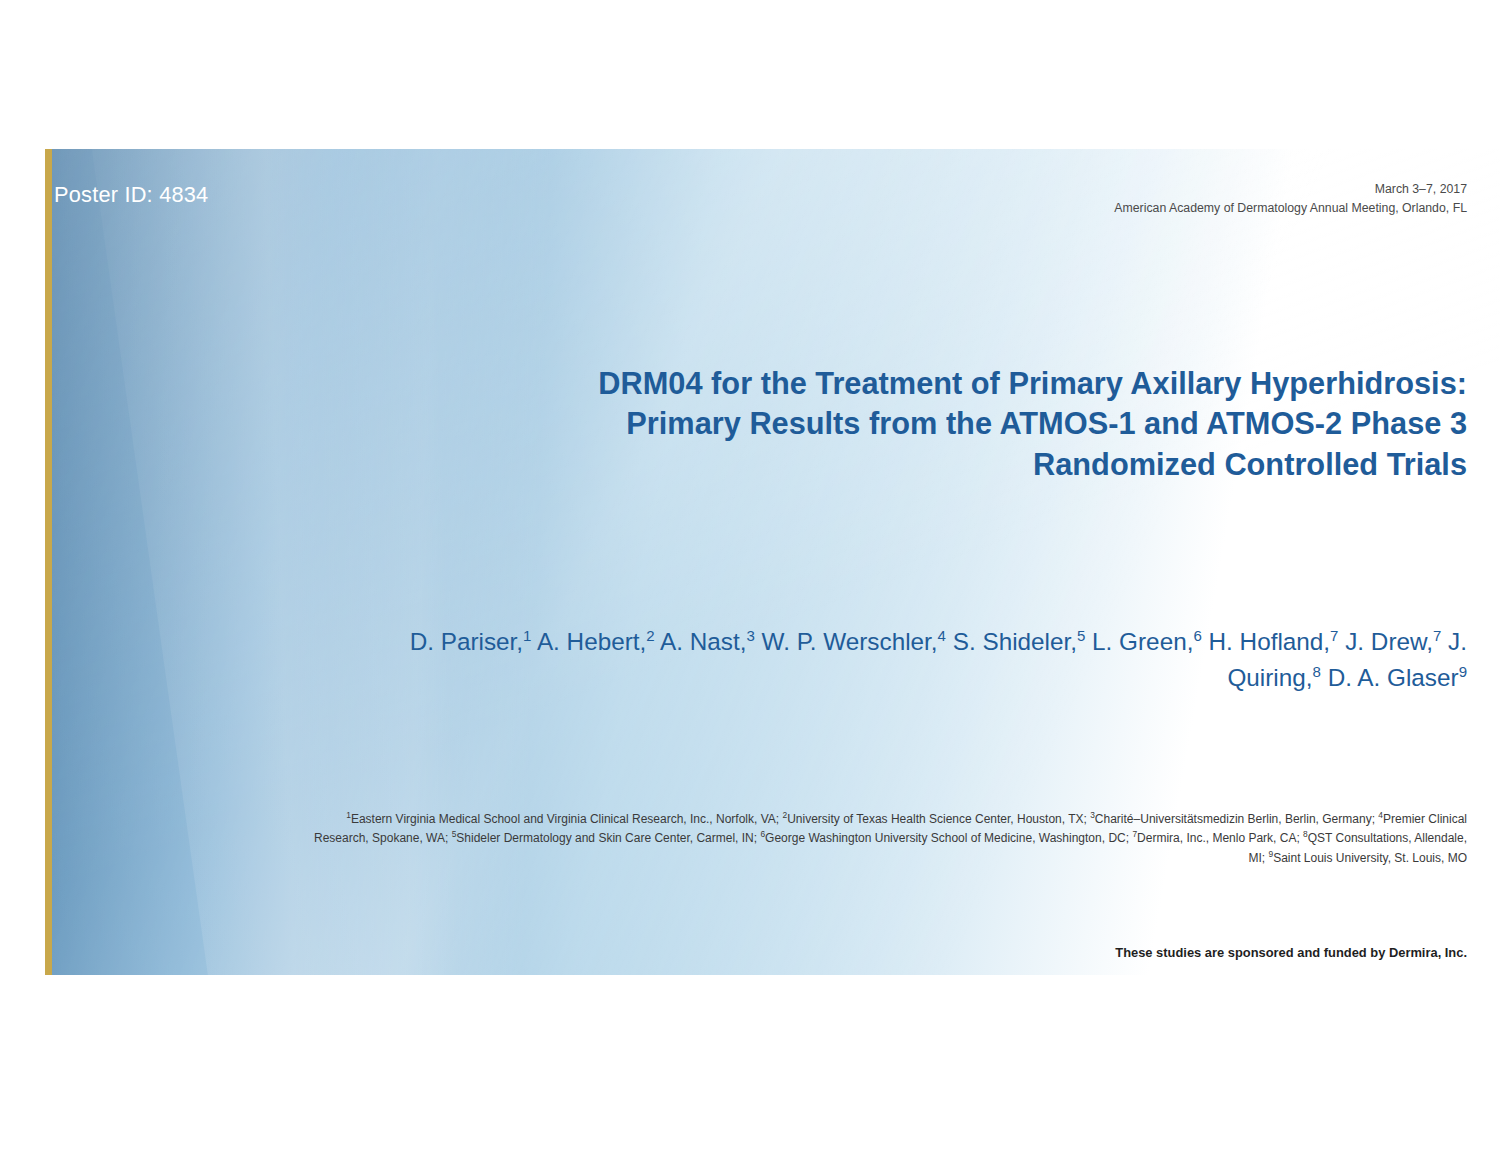Poster ID: 4834
March 3–7, 2017
American Academy of Dermatology Annual Meeting, Orlando, FL
DRM04 for the Treatment of Primary Axillary Hyperhidrosis: Primary Results from the ATMOS-1 and ATMOS-2 Phase 3 Randomized Controlled Trials
D. Pariser,1 A. Hebert,2 A. Nast,3 W. P. Werschler,4 S. Shideler,5 L. Green,6 H. Hofland,7 J. Drew,7 J. Quiring,8 D. A. Glaser9
1Eastern Virginia Medical School and Virginia Clinical Research, Inc., Norfolk, VA; 2University of Texas Health Science Center, Houston, TX; 3Charité–Universitätsmedizin Berlin, Berlin, Germany; 4Premier Clinical Research, Spokane, WA; 5Shideler Dermatology and Skin Care Center, Carmel, IN; 6George Washington University School of Medicine, Washington, DC; 7Dermira, Inc., Menlo Park, CA; 8QST Consultations, Allendale, MI; 9Saint Louis University, St. Louis, MO
These studies are sponsored and funded by Dermira, Inc.